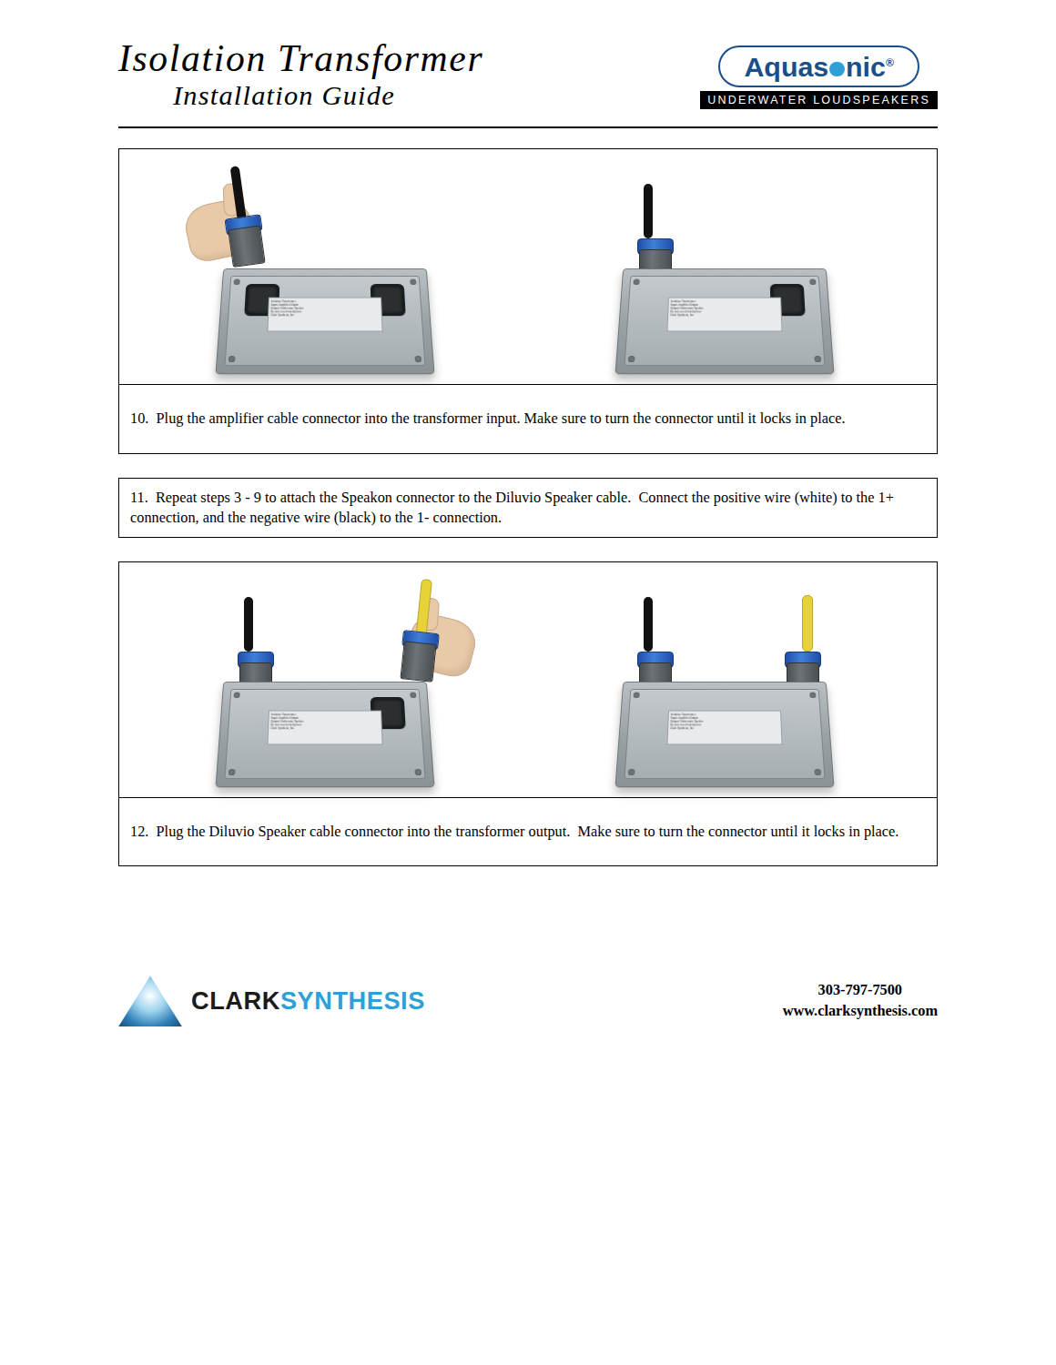Isolation Transformer
Installation Guide
Aquas nic® UNDERWATER LOUDSPEAKERS
Isolation Transformer
Input: Amplifier Output
Output: Underwater Speaker
Do not exceed rated power
Clark Synthesis, Inc.
Isolation Transformer
Input: Amplifier Output
Output: Underwater Speaker
Do not exceed rated power
Clark Synthesis, Inc.
10. Plug the amplifier cable connector into the transformer input. Make sure to turn the connector until it locks in place.
11. Repeat steps 3 - 9 to attach the Speakon connector to the Diluvio Speaker cable. Connect the positive wire (white) to the 1+ connection, and the negative wire (black) to the 1- connection.
Isolation Transformer
Input: Amplifier Output
Output: Underwater Speaker
Do not exceed rated power
Clark Synthesis, Inc.
Isolation Transformer
Input: Amplifier Output
Output: Underwater Speaker
Do not exceed rated power
Clark Synthesis, Inc.
12. Plug the Diluvio Speaker cable connector into the transformer output. Make sure to turn the connector until it locks in place.
CLARK SYNTHESIS
303-797-7500
www.clarksynthesis.com